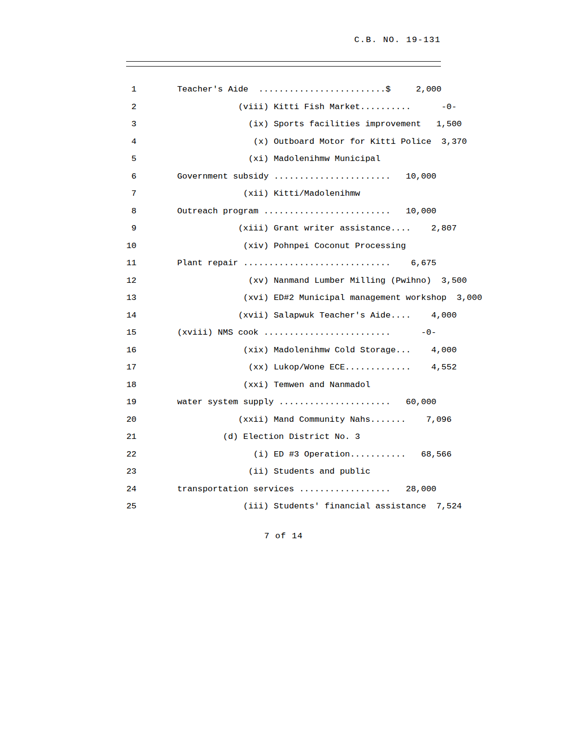C.B. NO. 19-131
| 1 | Teacher's Aide .........................$ 2,000 |
| 2 | (viii) Kitti Fish Market.......... -0- |
| 3 | (ix) Sports facilities improvement 1,500 |
| 4 | (x) Outboard Motor for Kitti Police 3,370 |
| 5 | (xi) Madolenihmw Municipal |
| 6 | Government subsidy ....................... 10,000 |
| 7 | (xii) Kitti/Madolenihmw |
| 8 | Outreach program ......................... 10,000 |
| 9 | (xiii) Grant writer assistance.... 2,807 |
| 10 | (xiv) Pohnpei Coconut Processing |
| 11 | Plant repair ............................. 6,675 |
| 12 | (xv) Nanmand Lumber Milling (Pwihno) 3,500 |
| 13 | (xvi) ED#2 Municipal management workshop 3,000 |
| 14 | (xvii) Salapwuk Teacher's Aide.... 4,000 |
| 15 | (xviii) NMS cook ......................... -0- |
| 16 | (xix) Madolenihmw Cold Storage... 4,000 |
| 17 | (xx) Lukop/Wone ECE............. 4,552 |
| 18 | (xxi) Temwen and Nanmadol |
| 19 | water system supply ...................... 60,000 |
| 20 | (xxii) Mand Community Nahs....... 7,096 |
| 21 | (d) Election District No. 3 |
| 22 | (i) ED #3 Operation........... 68,566 |
| 23 | (ii) Students and public |
| 24 | transportation services .................. 28,000 |
| 25 | (iii) Students' financial assistance 7,524 |
7 of 14